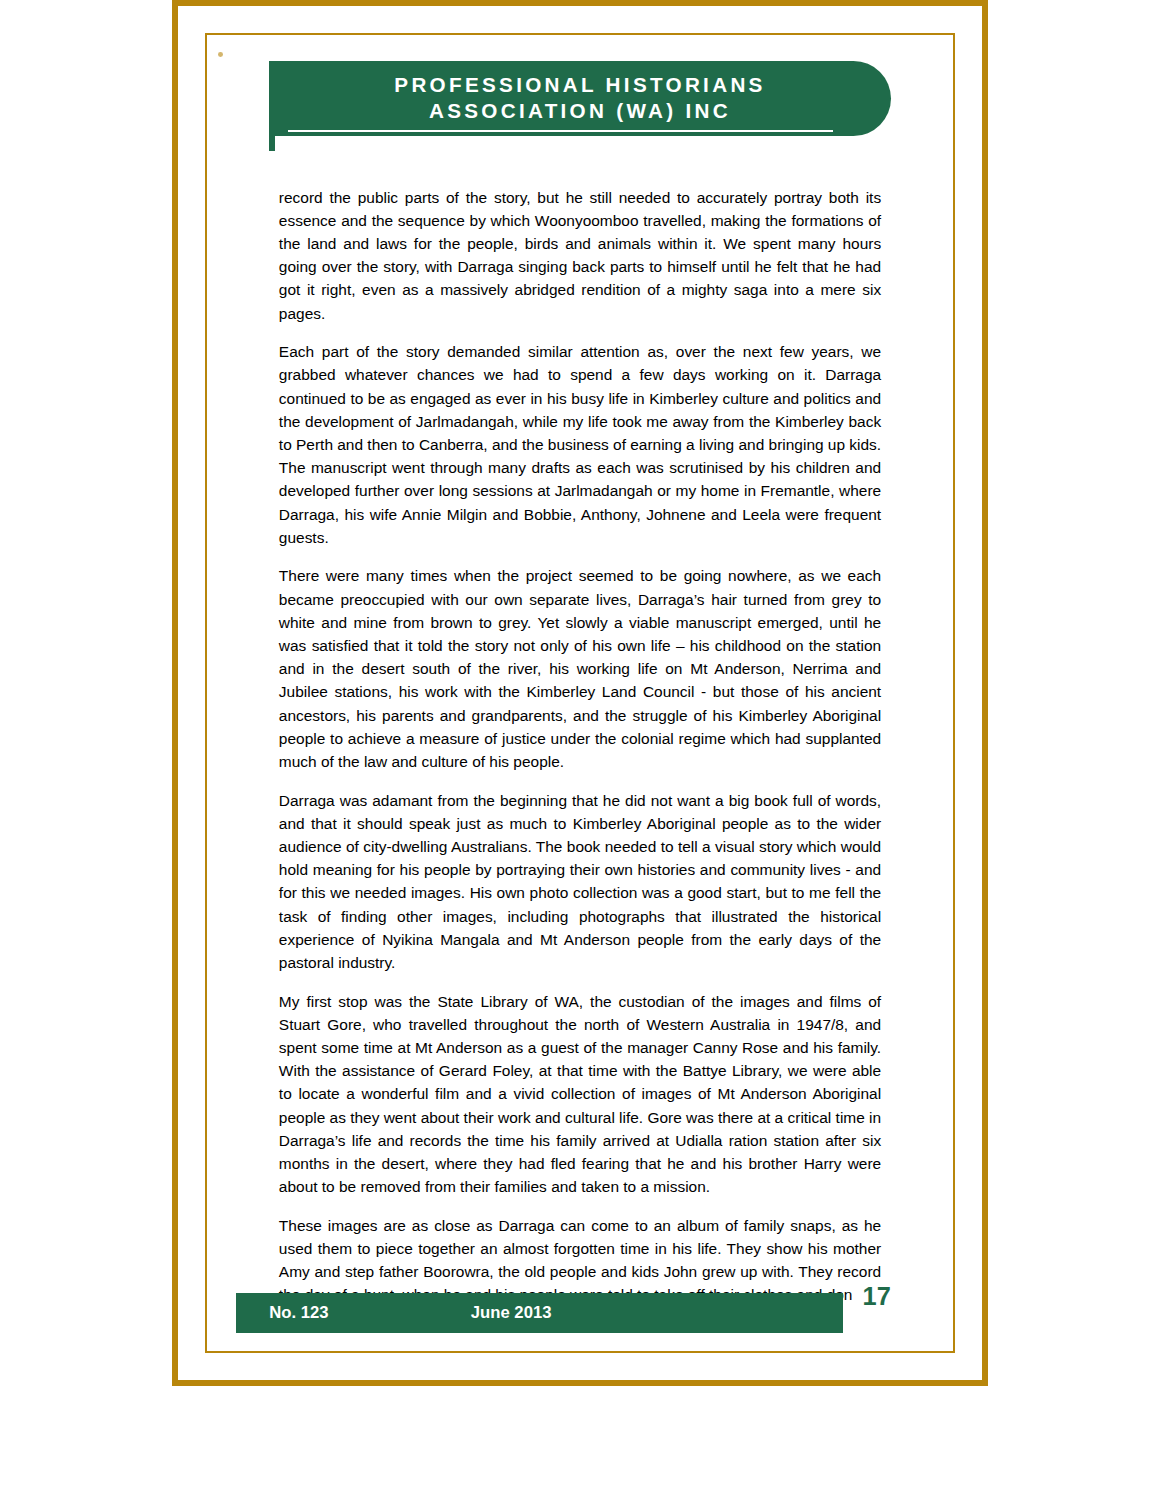PROFESSIONAL HISTORIANS
ASSOCIATION (WA) INC
record the public parts of the story, but he still needed to accurately portray both its essence and the sequence by which Woonyoomboo travelled, making the formations of the land and laws for the people, birds and animals within it. We spent many hours going over the story, with Darraga singing back parts to himself until he felt that he had got it right, even as a massively abridged rendition of a mighty saga into a mere six pages.
Each part of the story demanded similar attention as, over the next few years, we grabbed whatever chances we had to spend a few days working on it. Darraga continued to be as engaged as ever in his busy life in Kimberley culture and politics and the development of Jarlmadangah, while my life took me away from the Kimberley back to Perth and then to Canberra, and the business of earning a living and bringing up kids. The manuscript went through many drafts as each was scrutinised by his children and developed further over long sessions at Jarlmadangah or my home in Fremantle, where Darraga, his wife Annie Milgin and Bobbie, Anthony, Johnene and Leela were frequent guests.
There were many times when the project seemed to be going nowhere, as we each became preoccupied with our own separate lives, Darraga’s hair turned from grey to white and mine from brown to grey. Yet slowly a viable manuscript emerged, until he was satisfied that it told the story not only of his own life – his childhood on the station and in the desert south of the river, his working life on Mt Anderson, Nerrima and Jubilee stations, his work with the Kimberley Land Council - but those of his ancient ancestors, his parents and grandparents, and the struggle of his Kimberley Aboriginal people to achieve a measure of justice under the colonial regime which had supplanted much of the law and culture of his people.
Darraga was adamant from the beginning that he did not want a big book full of words, and that it should speak just as much to Kimberley Aboriginal people as to the wider audience of city-dwelling Australians. The book needed to tell a visual story which would hold meaning for his people by portraying their own histories and community lives - and for this we needed images. His own photo collection was a good start, but to me fell the task of finding other images, including photographs that illustrated the historical experience of Nyikina Mangala and Mt Anderson people from the early days of the pastoral industry.
My first stop was the State Library of WA, the custodian of the images and films of Stuart Gore, who travelled throughout the north of Western Australia in 1947/8, and spent some time at Mt Anderson as a guest of the manager Canny Rose and his family. With the assistance of Gerard Foley, at that time with the Battye Library, we were able to locate a wonderful film and a vivid collection of images of Mt Anderson Aboriginal people as they went about their work and cultural life. Gore was there at a critical time in Darraga’s life and records the time his family arrived at Udialla ration station after six months in the desert, where they had fled fearing that he and his brother Harry were about to be removed from their families and taken to a mission.
These images are as close as Darraga can come to an album of family snaps, as he used them to piece together an almost forgotten time in his life. They show his mother Amy and step father Boorowra, the old people and kids John grew up with. They record the day of a hunt, when he and his people were told to take off their clothes and don
No. 123 June 2013
17